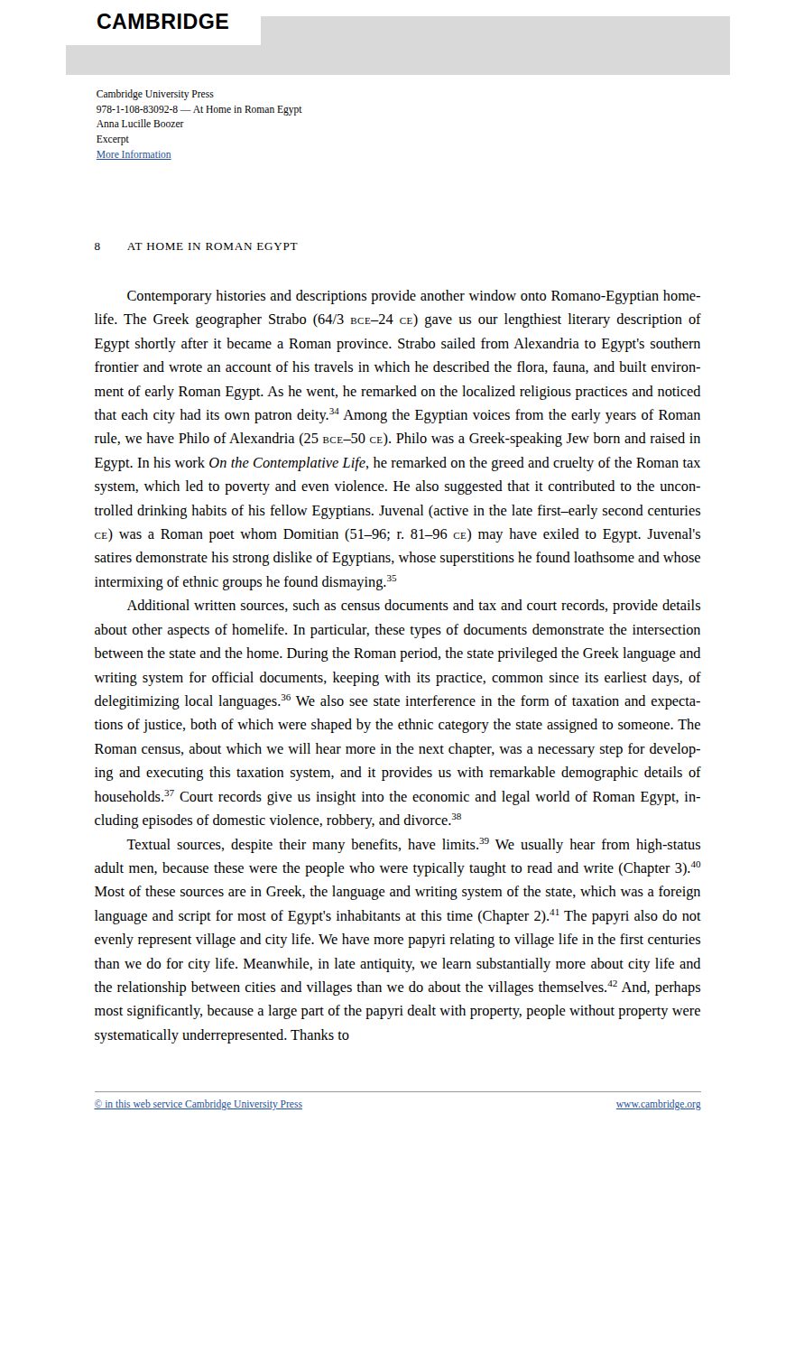Cambridge
Cambridge University Press
978-1-108-83092-8 — At Home in Roman Egypt
Anna Lucille Boozer
Excerpt
More Information
8 At Home in Roman Egypt
Contemporary histories and descriptions provide another window onto Romano-Egyptian homelife. The Greek geographer Strabo (64/3 bce–24 ce) gave us our lengthiest literary description of Egypt shortly after it became a Roman province. Strabo sailed from Alexandria to Egypt's southern frontier and wrote an account of his travels in which he described the flora, fauna, and built environment of early Roman Egypt. As he went, he remarked on the localized religious practices and noticed that each city had its own patron deity.34 Among the Egyptian voices from the early years of Roman rule, we have Philo of Alexandria (25 bce–50 ce). Philo was a Greek-speaking Jew born and raised in Egypt. In his work On the Contemplative Life, he remarked on the greed and cruelty of the Roman tax system, which led to poverty and even violence. He also suggested that it contributed to the uncontrolled drinking habits of his fellow Egyptians. Juvenal (active in the late first–early second centuries ce) was a Roman poet whom Domitian (51–96; r. 81–96 ce) may have exiled to Egypt. Juvenal's satires demonstrate his strong dislike of Egyptians, whose superstitions he found loathsome and whose intermixing of ethnic groups he found dismaying.35
Additional written sources, such as census documents and tax and court records, provide details about other aspects of homelife. In particular, these types of documents demonstrate the intersection between the state and the home. During the Roman period, the state privileged the Greek language and writing system for official documents, keeping with its practice, common since its earliest days, of delegitimizing local languages.36 We also see state interference in the form of taxation and expectations of justice, both of which were shaped by the ethnic category the state assigned to someone. The Roman census, about which we will hear more in the next chapter, was a necessary step for developing and executing this taxation system, and it provides us with remarkable demographic details of households.37 Court records give us insight into the economic and legal world of Roman Egypt, including episodes of domestic violence, robbery, and divorce.38
Textual sources, despite their many benefits, have limits.39 We usually hear from high-status adult men, because these were the people who were typically taught to read and write (Chapter 3).40 Most of these sources are in Greek, the language and writing system of the state, which was a foreign language and script for most of Egypt's inhabitants at this time (Chapter 2).41 The papyri also do not evenly represent village and city life. We have more papyri relating to village life in the first centuries than we do for city life. Meanwhile, in late antiquity, we learn substantially more about city life and the relationship between cities and villages than we do about the villages themselves.42 And, perhaps most significantly, because a large part of the papyri dealt with property, people without property were systematically underrepresented. Thanks to
© in this web service Cambridge University Press www.cambridge.org